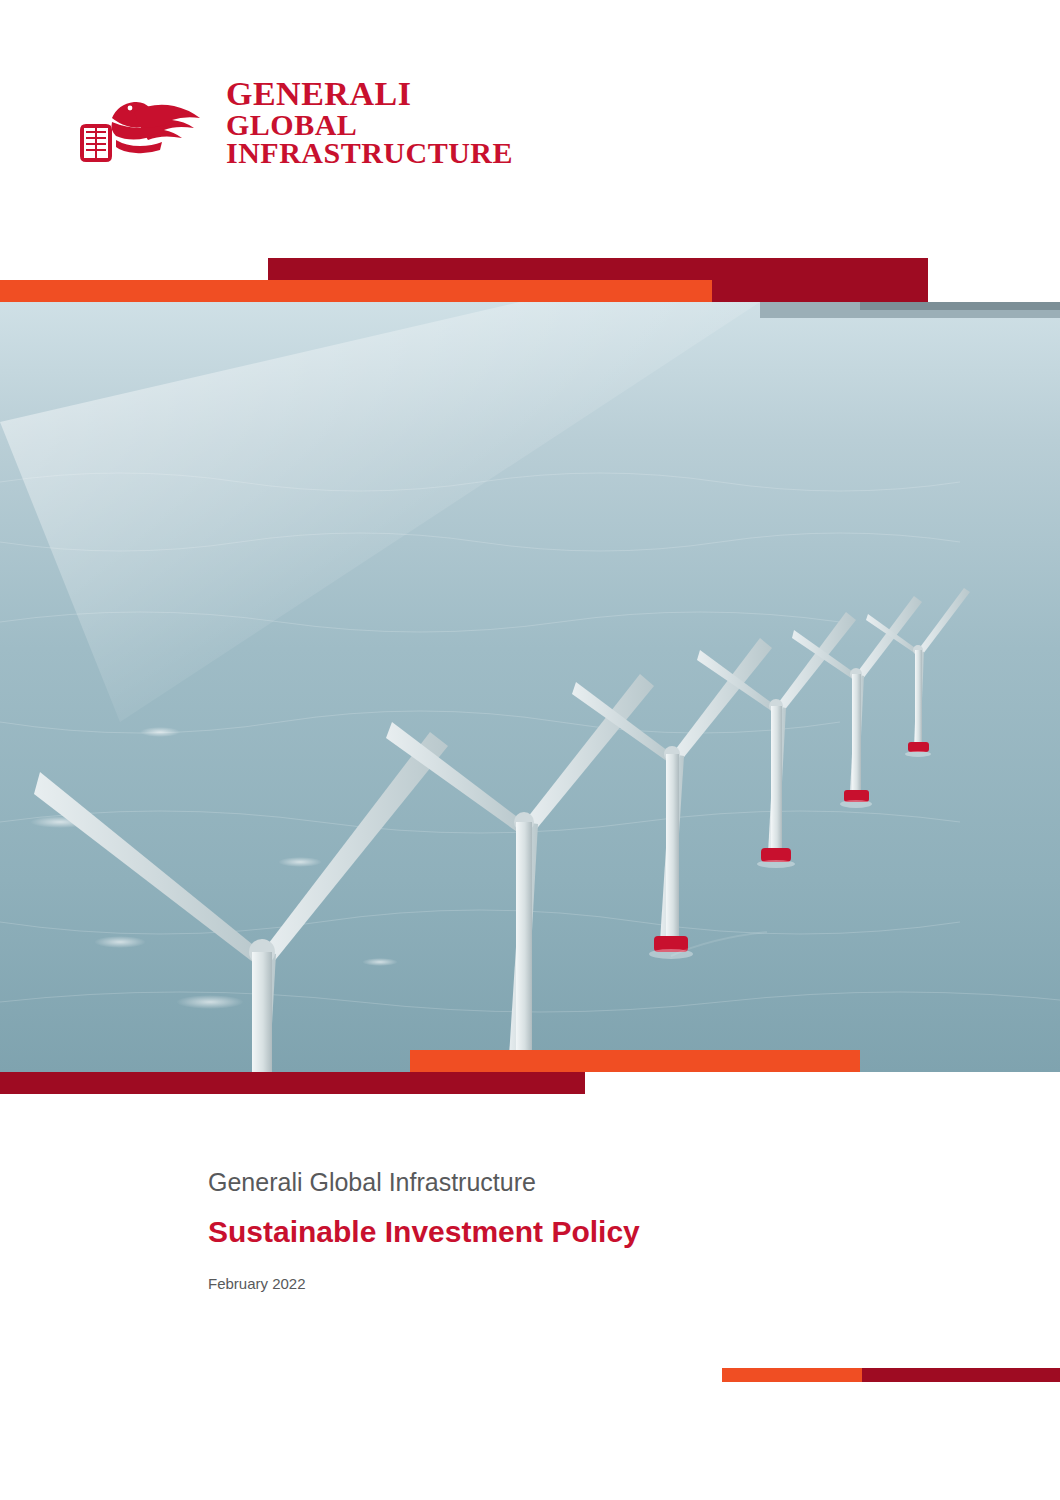GENERALI GLOBAL INFRASTRUCTURE
Generali Global Infrastructure
Sustainable Investment Policy
February 2022